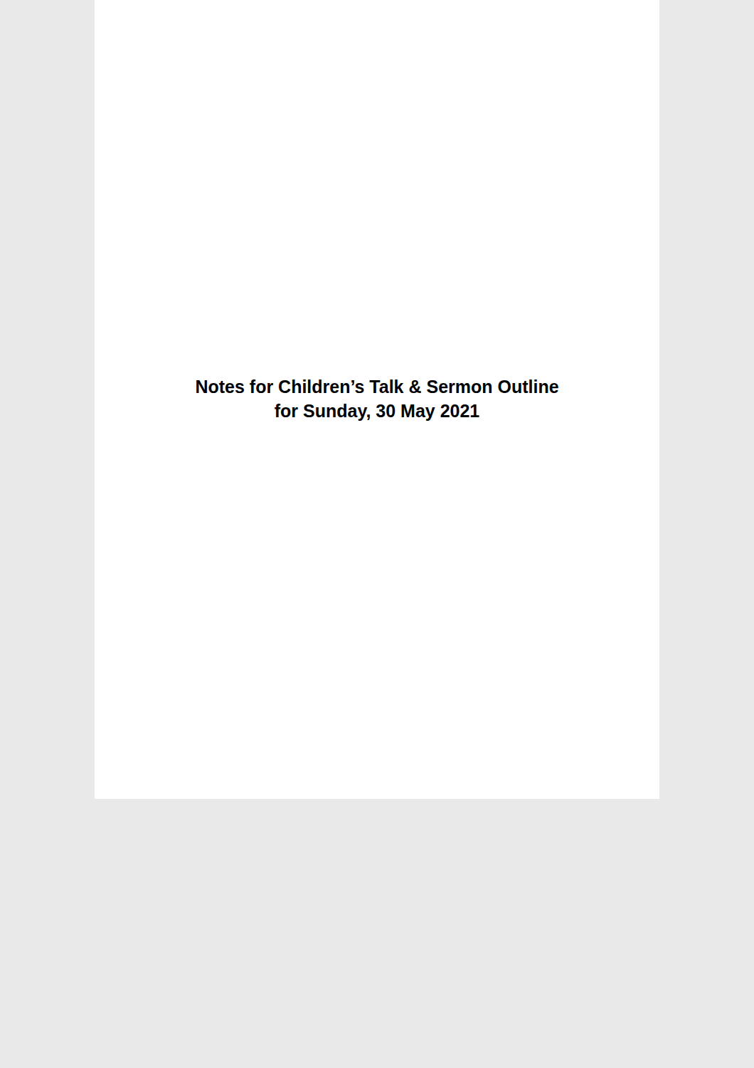Notes for Children’s Talk & Sermon Outline for Sunday, 30 May 2021